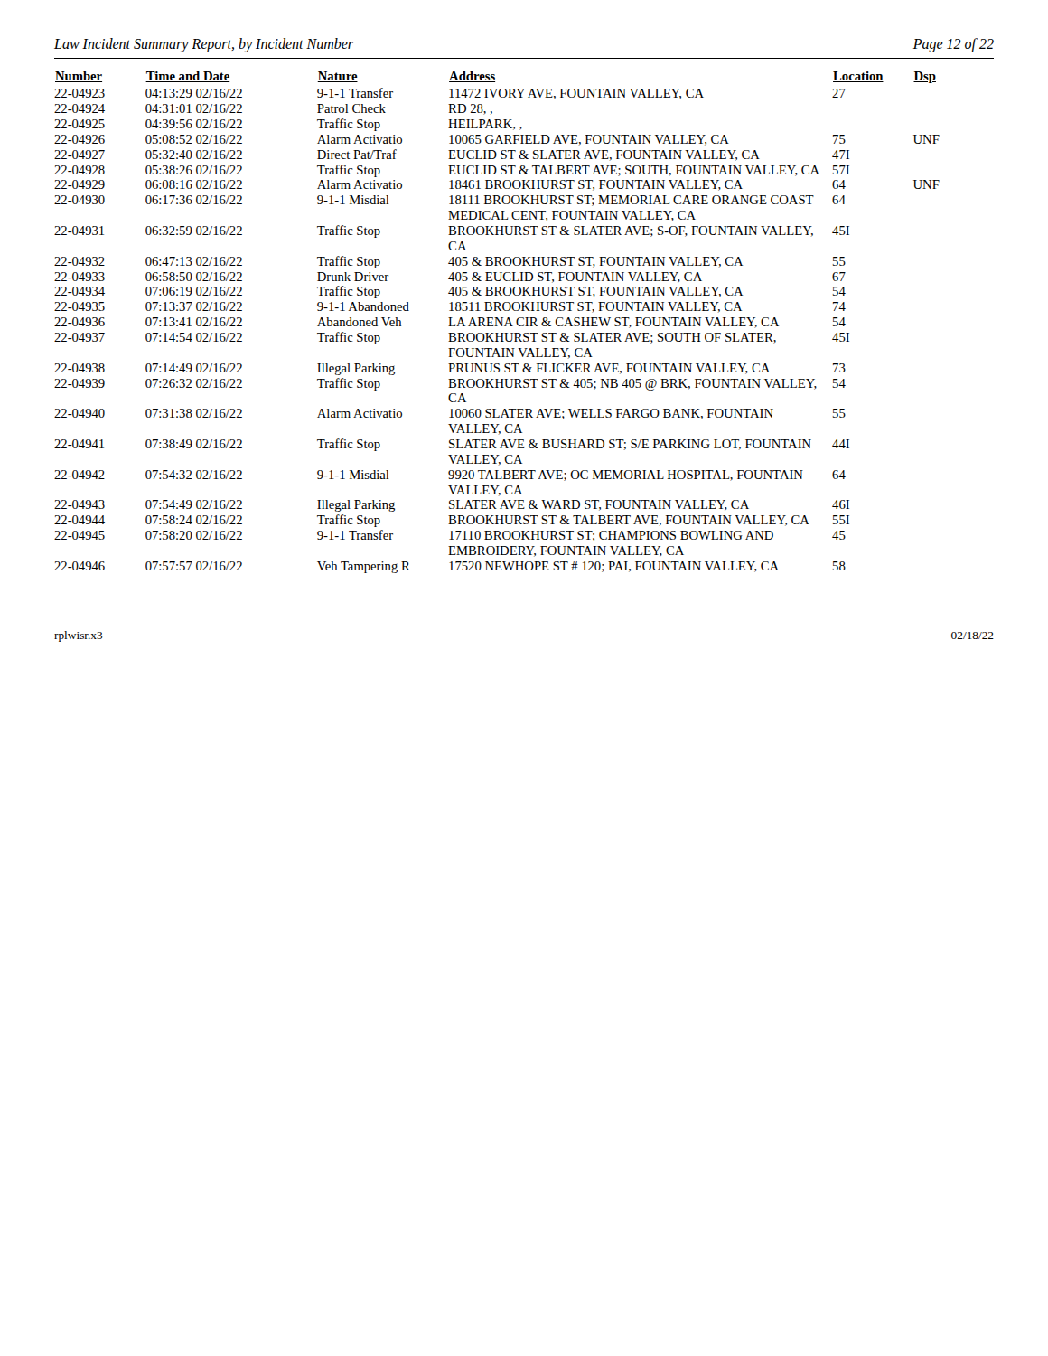Law Incident Summary Report, by Incident Number Page 12 of 22
| Number | Time and Date | Nature | Address | Location | Dsp |
| --- | --- | --- | --- | --- | --- |
| 22-04923 | 04:13:29 02/16/22 | 9-1-1 Transfer | 11472 IVORY AVE, FOUNTAIN VALLEY, CA | 27 | |
| 22-04924 | 04:31:01 02/16/22 | Patrol Check | RD 28, , | | |
| 22-04925 | 04:39:56 02/16/22 | Traffic Stop | HEILPARK, , | | |
| 22-04926 | 05:08:52 02/16/22 | Alarm Activatio | 10065 GARFIELD AVE, FOUNTAIN VALLEY, CA | 75 | UNF |
| 22-04927 | 05:32:40 02/16/22 | Direct Pat/Traf | EUCLID ST & SLATER AVE, FOUNTAIN VALLEY, CA | 47I | |
| 22-04928 | 05:38:26 02/16/22 | Traffic Stop | EUCLID ST & TALBERT AVE; SOUTH, FOUNTAIN VALLEY, CA | 57I | |
| 22-04929 | 06:08:16 02/16/22 | Alarm Activatio | 18461 BROOKHURST ST, FOUNTAIN VALLEY, CA | 64 | UNF |
| 22-04930 | 06:17:36 02/16/22 | 9-1-1 Misdial | 18111 BROOKHURST ST; MEMORIAL CARE ORANGE COAST MEDICAL CENT, FOUNTAIN VALLEY, CA | 64 | |
| 22-04931 | 06:32:59 02/16/22 | Traffic Stop | BROOKHURST ST & SLATER AVE; S-OF, FOUNTAIN VALLEY, CA | 45I | |
| 22-04932 | 06:47:13 02/16/22 | Traffic Stop | 405 & BROOKHURST ST, FOUNTAIN VALLEY, CA | 55 | |
| 22-04933 | 06:58:50 02/16/22 | Drunk Driver | 405 & EUCLID ST, FOUNTAIN VALLEY, CA | 67 | |
| 22-04934 | 07:06:19 02/16/22 | Traffic Stop | 405 & BROOKHURST ST, FOUNTAIN VALLEY, CA | 54 | |
| 22-04935 | 07:13:37 02/16/22 | 9-1-1 Abandoned | 18511 BROOKHURST ST, FOUNTAIN VALLEY, CA | 74 | |
| 22-04936 | 07:13:41 02/16/22 | Abandoned Veh | LA ARENA CIR & CASHEW ST, FOUNTAIN VALLEY, CA | 54 | |
| 22-04937 | 07:14:54 02/16/22 | Traffic Stop | BROOKHURST ST & SLATER AVE; SOUTH OF SLATER, FOUNTAIN VALLEY, CA | 45I | |
| 22-04938 | 07:14:49 02/16/22 | Illegal Parking | PRUNUS ST & FLICKER AVE, FOUNTAIN VALLEY, CA | 73 | |
| 22-04939 | 07:26:32 02/16/22 | Traffic Stop | BROOKHURST ST & 405; NB 405 @ BRK, FOUNTAIN VALLEY, CA | 54 | |
| 22-04940 | 07:31:38 02/16/22 | Alarm Activatio | 10060 SLATER AVE; WELLS FARGO BANK, FOUNTAIN VALLEY, CA | 55 | |
| 22-04941 | 07:38:49 02/16/22 | Traffic Stop | SLATER AVE & BUSHARD ST; S/E PARKING LOT, FOUNTAIN VALLEY, CA | 44I | |
| 22-04942 | 07:54:32 02/16/22 | 9-1-1 Misdial | 9920 TALBERT AVE; OC MEMORIAL HOSPITAL, FOUNTAIN VALLEY, CA | 64 | |
| 22-04943 | 07:54:49 02/16/22 | Illegal Parking | SLATER AVE & WARD ST, FOUNTAIN VALLEY, CA | 46I | |
| 22-04944 | 07:58:24 02/16/22 | Traffic Stop | BROOKHURST ST & TALBERT AVE, FOUNTAIN VALLEY, CA | 55I | |
| 22-04945 | 07:58:20 02/16/22 | 9-1-1 Transfer | 17110 BROOKHURST ST; CHAMPIONS BOWLING AND EMBROIDERY, FOUNTAIN VALLEY, CA | 45 | |
| 22-04946 | 07:57:57 02/16/22 | Veh Tampering R | 17520 NEWHOPE ST # 120; PAI, FOUNTAIN VALLEY, CA | 58 | |
rplwisr.x3 02/18/22